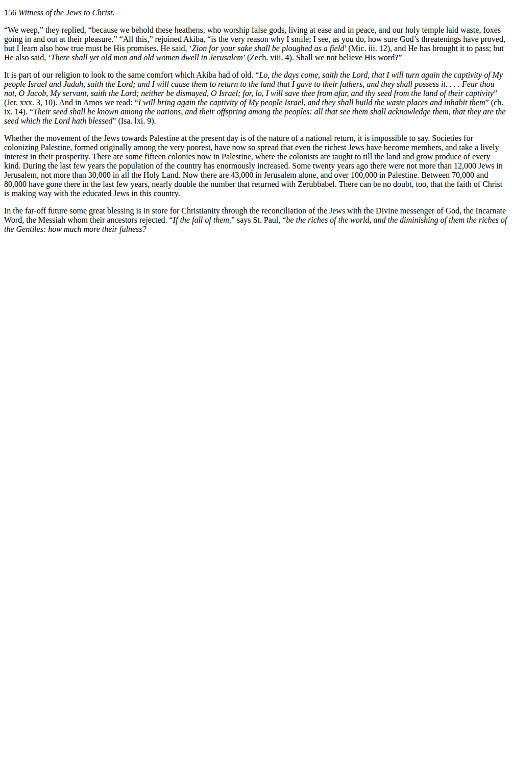156 Witness of the Jews to Christ.
“We weep,” they replied, “because we behold these heathens, who worship false gods, living at ease and in peace, and our holy temple laid waste, foxes going in and out at their pleasure.” “All this,” rejoined Akiba, “is the very reason why I smile; I see, as you do, how sure God’s threatenings have proved, but I learn also how true must be His promises. He said, ‘Zion for your sake shall be ploughed as a field’ (Mic. iii. 12), and He has brought it to pass; but He also said, ‘There shall yet old men and old women dwell in Jerusalem’ (Zech. viii. 4). Shall we not believe His word?”
It is part of our religion to look to the same comfort which Akiba had of old. “Lo, the days come, saith the Lord, that I will turn again the captivity of My people Israel and Judah, saith the Lord; and I will cause them to return to the land that I gave to their fathers, and they shall possess it. . . . Fear thou not, O Jacob, My servant, saith the Lord; neither be dismayed, O Israel; for, lo, I will save thee from afar, and thy seed from the land of their captivity” (Jer. xxx. 3, 10). And in Amos we read: “I will bring again the captivity of My people Israel, and they shall build the waste places and inhabit them” (ch. ix. 14). “Their seed shall be known among the nations, and their offspring among the peoples: all that see them shall acknowledge them, that they are the seed which the Lord hath blessed” (Isa. lxi. 9).
Whether the movement of the Jews towards Palestine at the present day is of the nature of a national return, it is impossible to say. Societies for colonizing Palestine, formed originally among the very poorest, have now so spread that even the richest Jews have become members, and take a lively interest in their prosperity. There are some fifteen colonies now in Palestine, where the colonists are taught to till the land and grow produce of every kind. During the last few years the population of the country has enormously increased. Some twenty years ago there were not more than 12,000 Jews in Jerusalem, not more than 30,000 in all the Holy Land. Now there are 43,000 in Jerusalem alone, and over 100,000 in Palestine. Between 70,000 and 80,000 have gone there in the last few years, nearly double the number that returned with Zerubbabel. There can be no doubt, too, that the faith of Christ is making way with the educated Jews in this country.
In the far-off future some great blessing is in store for Christianity through the reconciliation of the Jews with the Divine messenger of God, the Incarnate Word, the Messiah whom their ancestors rejected. “If the fall of them,” says St. Paul, “be the riches of the world, and the diminishing of them the riches of the Gentiles: how much more their fulness?